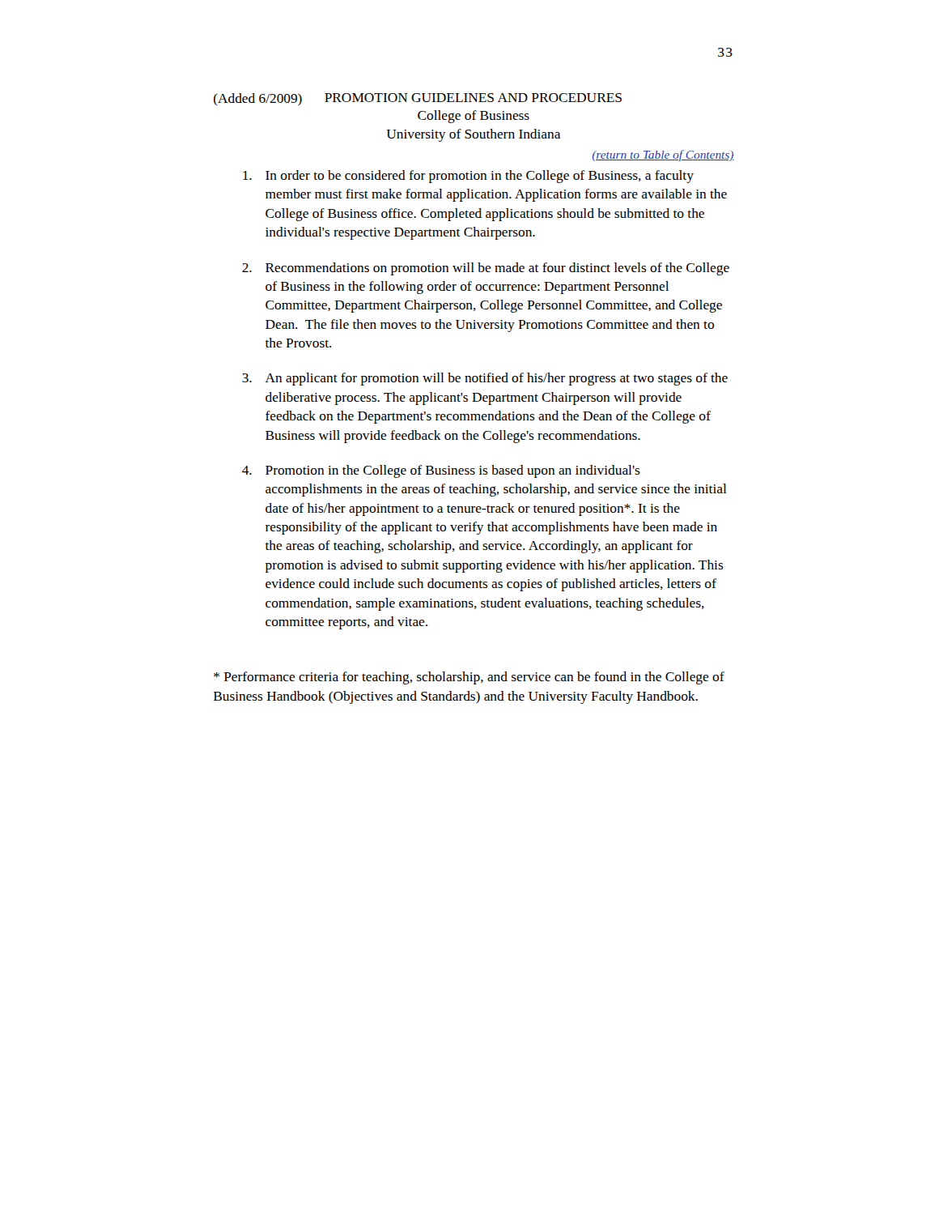33
(Added 6/2009)
PROMOTION GUIDELINES AND PROCEDURES
College of Business
University of Southern Indiana
(return to Table of Contents)
In order to be considered for promotion in the College of Business, a faculty member must first make formal application. Application forms are available in the College of Business office. Completed applications should be submitted to the individual's respective Department Chairperson.
Recommendations on promotion will be made at four distinct levels of the College of Business in the following order of occurrence: Department Personnel Committee, Department Chairperson, College Personnel Committee, and College Dean. The file then moves to the University Promotions Committee and then to the Provost.
An applicant for promotion will be notified of his/her progress at two stages of the deliberative process. The applicant's Department Chairperson will provide feedback on the Department's recommendations and the Dean of the College of Business will provide feedback on the College's recommendations.
Promotion in the College of Business is based upon an individual's accomplishments in the areas of teaching, scholarship, and service since the initial date of his/her appointment to a tenure-track or tenured position*. It is the responsibility of the applicant to verify that accomplishments have been made in the areas of teaching, scholarship, and service. Accordingly, an applicant for promotion is advised to submit supporting evidence with his/her application. This evidence could include such documents as copies of published articles, letters of commendation, sample examinations, student evaluations, teaching schedules, committee reports, and vitae.
* Performance criteria for teaching, scholarship, and service can be found in the College of Business Handbook (Objectives and Standards) and the University Faculty Handbook.